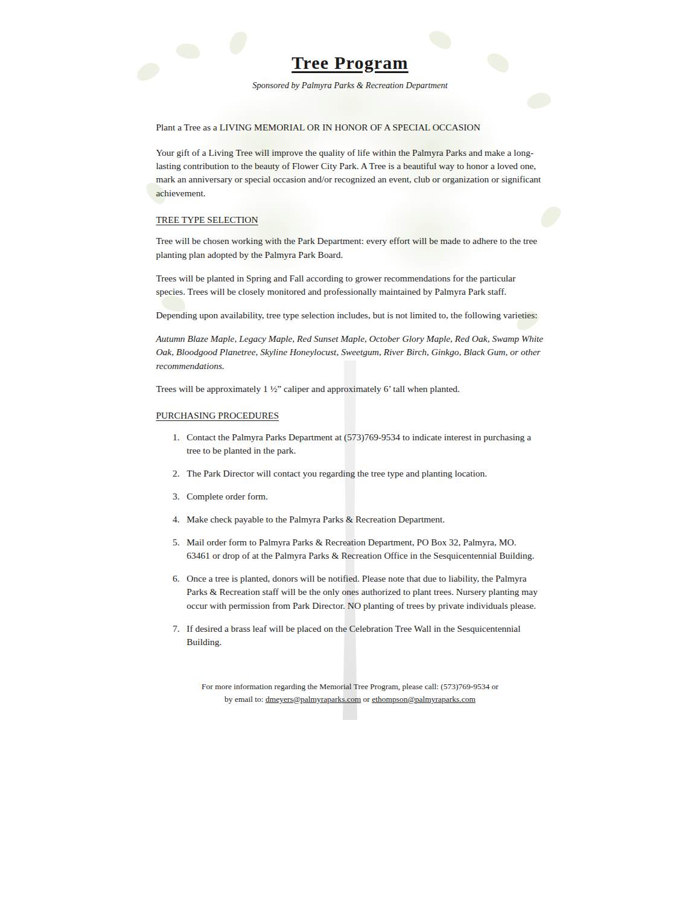Tree Program
Sponsored by Palmyra Parks & Recreation Department
Plant a Tree as a LIVING MEMORIAL OR IN HONOR OF A SPECIAL OCCASION
Your gift of a Living Tree will improve the quality of life within the Palmyra Parks and make a long-lasting contribution to the beauty of Flower City Park. A Tree is a beautiful way to honor a loved one, mark an anniversary or special occasion and/or recognized an event, club or organization or significant achievement.
TREE TYPE SELECTION
Tree will be chosen working with the Park Department: every effort will be made to adhere to the tree planting plan adopted by the Palmyra Park Board.
Trees will be planted in Spring and Fall according to grower recommendations for the particular species. Trees will be closely monitored and professionally maintained by Palmyra Park staff.
Depending upon availability, tree type selection includes, but is not limited to, the following varieties:
Autumn Blaze Maple, Legacy Maple, Red Sunset Maple, October Glory Maple, Red Oak, Swamp White Oak, Bloodgood Planetree, Skyline Honeylocust, Sweetgum, River Birch, Ginkgo, Black Gum, or other recommendations.
Trees will be approximately 1 ½” caliper and approximately 6’ tall when planted.
PURCHASING PROCEDURES
Contact the Palmyra Parks Department at (573)769-9534 to indicate interest in purchasing a tree to be planted in the park.
The Park Director will contact you regarding the tree type and planting location.
Complete order form.
Make check payable to the Palmyra Parks & Recreation Department.
Mail order form to Palmyra Parks & Recreation Department, PO Box 32, Palmyra, MO. 63461 or drop of at the Palmyra Parks & Recreation Office in the Sesquicentennial Building.
Once a tree is planted, donors will be notified. Please note that due to liability, the Palmyra Parks & Recreation staff will be the only ones authorized to plant trees. Nursery planting may occur with permission from Park Director. NO planting of trees by private individuals please.
If desired a brass leaf will be placed on the Celebration Tree Wall in the Sesquicentennial Building.
For more information regarding the Memorial Tree Program, please call: (573)769-9534 or
by email to: dmeyers@palmyraparks.com or ethompson@palmyraparks.com